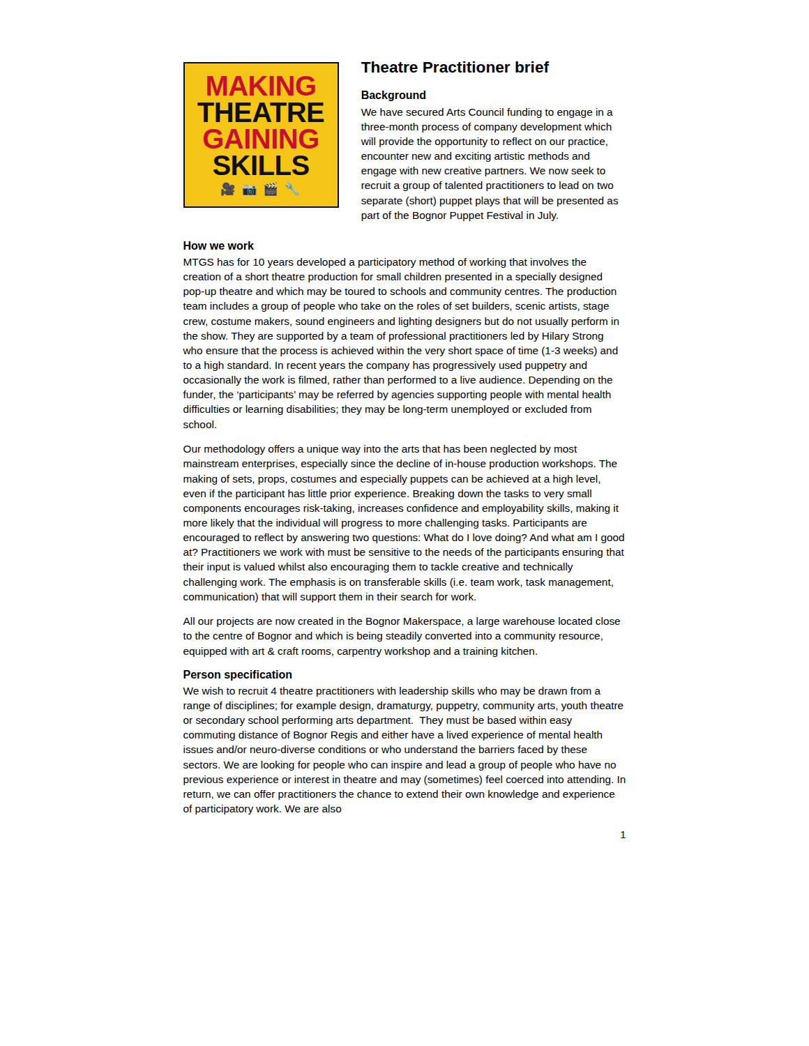MAKING THEATRE GAINING SKILLS 🎥 📷 🎬 🔧
Theatre Practitioner brief
Background
We have secured Arts Council funding to engage in a three-month process of company development which will provide the opportunity to reflect on our practice, encounter new and exciting artistic methods and engage with new creative partners. We now seek to recruit a group of talented practitioners to lead on two separate (short) puppet plays that will be presented as part of the Bognor Puppet Festival in July.
How we work
MTGS has for 10 years developed a participatory method of working that involves the creation of a short theatre production for small children presented in a specially designed pop-up theatre and which may be toured to schools and community centres. The production team includes a group of people who take on the roles of set builders, scenic artists, stage crew, costume makers, sound engineers and lighting designers but do not usually perform in the show. They are supported by a team of professional practitioners led by Hilary Strong who ensure that the process is achieved within the very short space of time (1-3 weeks) and to a high standard. In recent years the company has progressively used puppetry and occasionally the work is filmed, rather than performed to a live audience. Depending on the funder, the ‘participants’ may be referred by agencies supporting people with mental health difficulties or learning disabilities; they may be long-term unemployed or excluded from school.
Our methodology offers a unique way into the arts that has been neglected by most mainstream enterprises, especially since the decline of in-house production workshops. The making of sets, props, costumes and especially puppets can be achieved at a high level, even if the participant has little prior experience. Breaking down the tasks to very small components encourages risk-taking, increases confidence and employability skills, making it more likely that the individual will progress to more challenging tasks. Participants are encouraged to reflect by answering two questions: What do I love doing? And what am I good at? Practitioners we work with must be sensitive to the needs of the participants ensuring that their input is valued whilst also encouraging them to tackle creative and technically challenging work. The emphasis is on transferable skills (i.e. team work, task management, communication) that will support them in their search for work.
All our projects are now created in the Bognor Makerspace, a large warehouse located close to the centre of Bognor and which is being steadily converted into a community resource, equipped with art & craft rooms, carpentry workshop and a training kitchen.
Person specification
We wish to recruit 4 theatre practitioners with leadership skills who may be drawn from a range of disciplines; for example design, dramaturgy, puppetry, community arts, youth theatre or secondary school performing arts department. They must be based within easy commuting distance of Bognor Regis and either have a lived experience of mental health issues and/or neuro-diverse conditions or who understand the barriers faced by these sectors. We are looking for people who can inspire and lead a group of people who have no previous experience or interest in theatre and may (sometimes) feel coerced into attending. In return, we can offer practitioners the chance to extend their own knowledge and experience of participatory work. We are also
1